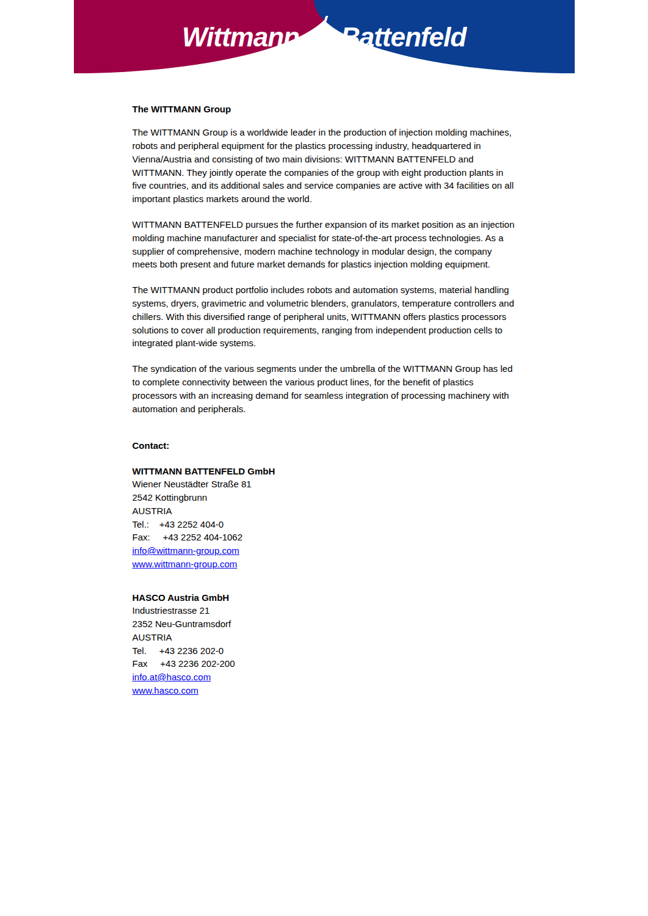Wittmann Battenfeld
The WITTMANN Group
The WITTMANN Group is a worldwide leader in the production of injection molding machines, robots and peripheral equipment for the plastics processing industry, headquartered in Vienna/Austria and consisting of two main divisions: WITTMANN BATTENFELD and WITTMANN. They jointly operate the companies of the group with eight production plants in five countries, and its additional sales and service companies are active with 34 facilities on all important plastics markets around the world.
WITTMANN BATTENFELD pursues the further expansion of its market position as an injection molding machine manufacturer and specialist for state-of-the-art process technologies. As a supplier of comprehensive, modern machine technology in modular design, the company meets both present and future market demands for plastics injection molding equipment.
The WITTMANN product portfolio includes robots and automation systems, material handling systems, dryers, gravimetric and volumetric blenders, granulators, temperature controllers and chillers. With this diversified range of peripheral units, WITTMANN offers plastics processors solutions to cover all production requirements, ranging from independent production cells to integrated plant-wide systems.
The syndication of the various segments under the umbrella of the WITTMANN Group has led to complete connectivity between the various product lines, for the benefit of plastics processors with an increasing demand for seamless integration of processing machinery with automation and peripherals.
Contact:
WITTMANN BATTENFELD GmbH
Wiener Neustädter Straße 81
2542 Kottingbrunn
AUSTRIA
Tel.: +43 2252 404-0
Fax: +43 2252 404-1062
info@wittmann-group.com
www.wittmann-group.com
HASCO Austria GmbH
Industriestrasse 21
2352 Neu-Guntramsdorf
AUSTRIA
Tel. +43 2236 202-0
Fax +43 2236 202-200
info.at@hasco.com
www.hasco.com